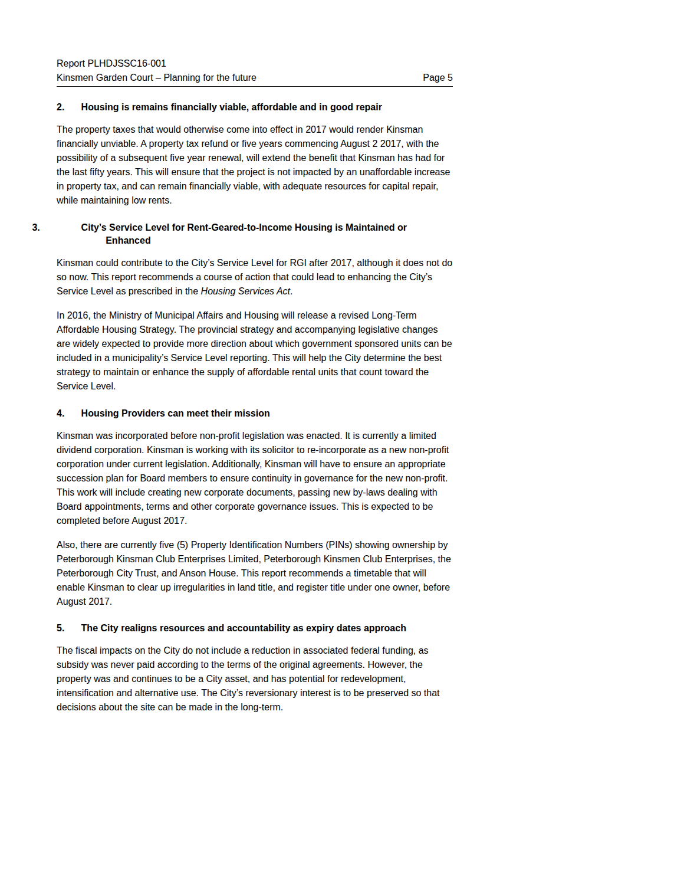Report PLHDJSSC16-001
Kinsmen Garden Court – Planning for the future
Page 5
2. Housing is remains financially viable, affordable and in good repair
The property taxes that would otherwise come into effect in 2017 would render Kinsman financially unviable. A property tax refund or five years commencing August 2 2017, with the possibility of a subsequent five year renewal, will extend the benefit that Kinsman has had for the last fifty years. This will ensure that the project is not impacted by an unaffordable increase in property tax, and can remain financially viable, with adequate resources for capital repair, while maintaining low rents.
3. City’s Service Level for Rent-Geared-to-Income Housing is Maintained or Enhanced
Kinsman could contribute to the City’s Service Level for RGI after 2017, although it does not do so now. This report recommends a course of action that could lead to enhancing the City’s Service Level as prescribed in the Housing Services Act.
In 2016, the Ministry of Municipal Affairs and Housing will release a revised Long-Term Affordable Housing Strategy. The provincial strategy and accompanying legislative changes are widely expected to provide more direction about which government sponsored units can be included in a municipality’s Service Level reporting. This will help the City determine the best strategy to maintain or enhance the supply of affordable rental units that count toward the Service Level.
4. Housing Providers can meet their mission
Kinsman was incorporated before non-profit legislation was enacted. It is currently a limited dividend corporation. Kinsman is working with its solicitor to re-incorporate as a new non-profit corporation under current legislation. Additionally, Kinsman will have to ensure an appropriate succession plan for Board members to ensure continuity in governance for the new non-profit. This work will include creating new corporate documents, passing new by-laws dealing with Board appointments, terms and other corporate governance issues. This is expected to be completed before August 2017.
Also, there are currently five (5) Property Identification Numbers (PINs) showing ownership by Peterborough Kinsman Club Enterprises Limited, Peterborough Kinsmen Club Enterprises, the Peterborough City Trust, and Anson House. This report recommends a timetable that will enable Kinsman to clear up irregularities in land title, and register title under one owner, before August 2017.
5. The City realigns resources and accountability as expiry dates approach
The fiscal impacts on the City do not include a reduction in associated federal funding, as subsidy was never paid according to the terms of the original agreements. However, the property was and continues to be a City asset, and has potential for redevelopment, intensification and alternative use. The City’s reversionary interest is to be preserved so that decisions about the site can be made in the long-term.